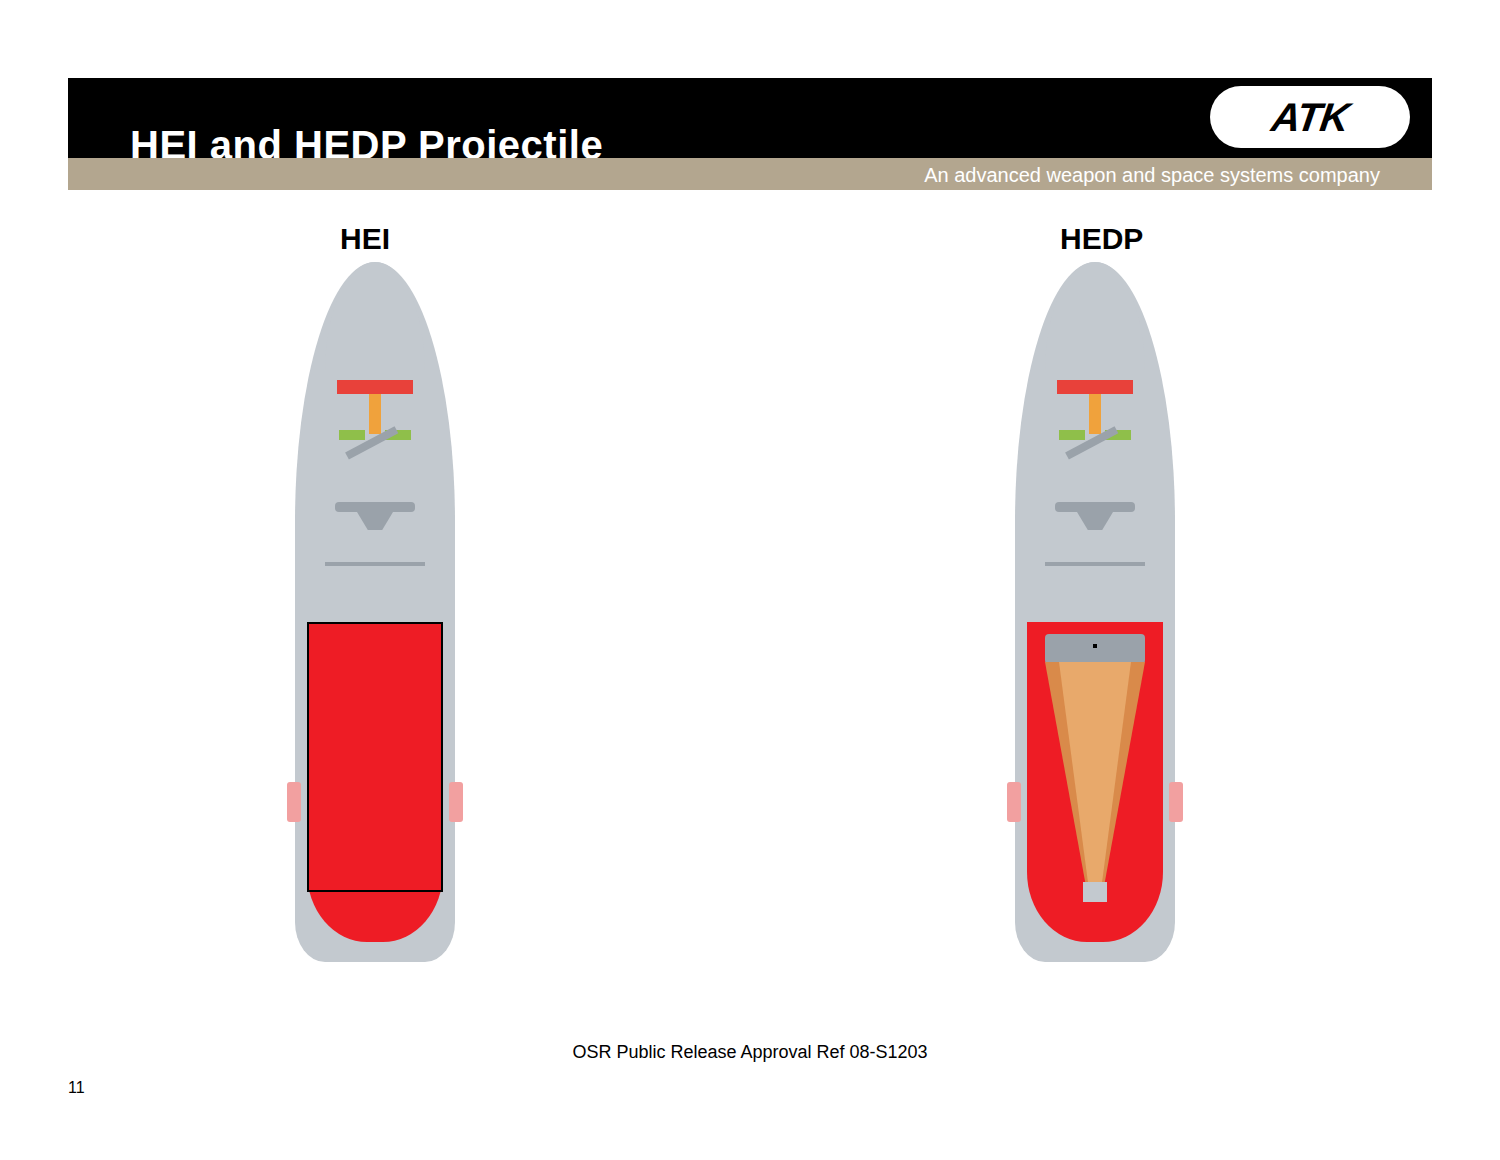HEI and HEDP Projectile
ATK
An advanced weapon and space systems company
HEI
HEDP
OSR Public Release Approval Ref 08-S1203
11